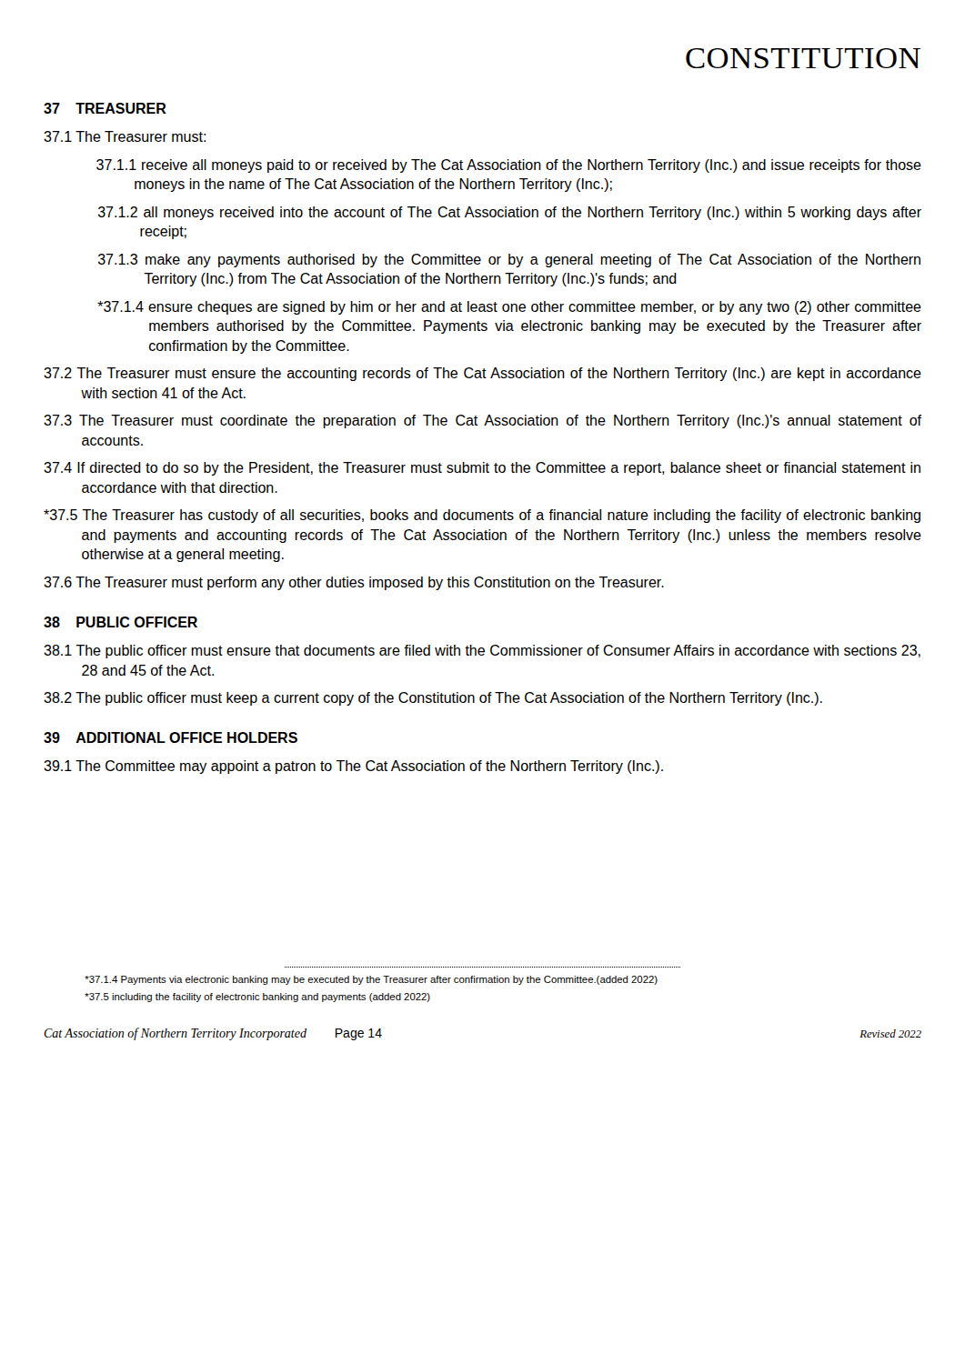CONSTITUTION
37 TREASURER
37.1 The Treasurer must:
37.1.1 receive all moneys paid to or received by The Cat Association of the Northern Territory (Inc.) and issue receipts for those moneys in the name of The Cat Association of the Northern Territory (Inc.);
37.1.2 all moneys received into the account of The Cat Association of the Northern Territory (Inc.) within 5 working days after receipt;
37.1.3 make any payments authorised by the Committee or by a general meeting of The Cat Association of the Northern Territory (Inc.) from The Cat Association of the Northern Territory (Inc.)'s funds; and
*37.1.4 ensure cheques are signed by him or her and at least one other committee member, or by any two (2) other committee members authorised by the Committee. Payments via electronic banking may be executed by the Treasurer after confirmation by the Committee.
37.2 The Treasurer must ensure the accounting records of The Cat Association of the Northern Territory (Inc.) are kept in accordance with section 41 of the Act.
37.3 The Treasurer must coordinate the preparation of The Cat Association of the Northern Territory (Inc.)'s annual statement of accounts.
37.4 If directed to do so by the President, the Treasurer must submit to the Committee a report, balance sheet or financial statement in accordance with that direction.
*37.5 The Treasurer has custody of all securities, books and documents of a financial nature including the facility of electronic banking and payments and accounting records of The Cat Association of the Northern Territory (Inc.) unless the members resolve otherwise at a general meeting.
37.6 The Treasurer must perform any other duties imposed by this Constitution on the Treasurer.
38 PUBLIC OFFICER
38.1 The public officer must ensure that documents are filed with the Commissioner of Consumer Affairs in accordance with sections 23, 28 and 45 of the Act.
38.2 The public officer must keep a current copy of the Constitution of The Cat Association of the Northern Territory (Inc.).
39 ADDITIONAL OFFICE HOLDERS
39.1 The Committee may appoint a patron to The Cat Association of the Northern Territory (Inc.).
*37.1.4 Payments via electronic banking may be executed by the Treasurer after confirmation by the Committee.(added 2022)
*37.5 including the facility of electronic banking and payments (added 2022)
Cat Association of Northern Territory IncorporatedPage 14
Revised 2022